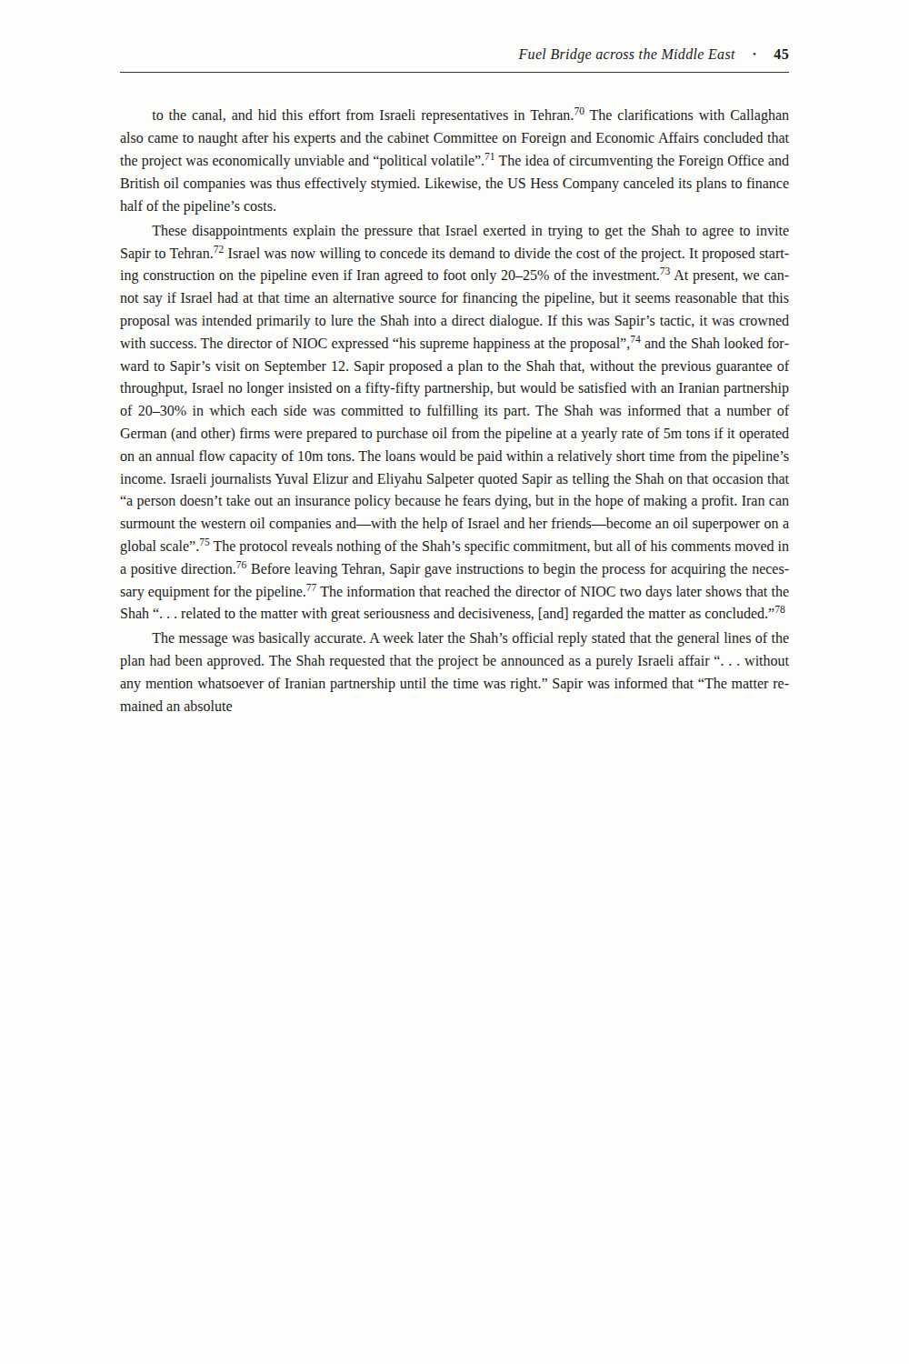Fuel Bridge across the Middle East • 45
to the canal, and hid this effort from Israeli representatives in Tehran.70 The clarifications with Callaghan also came to naught after his experts and the cabinet Committee on Foreign and Economic Affairs concluded that the project was economically unviable and “political volatile”.71 The idea of circumventing the Foreign Office and British oil companies was thus effectively stymied. Likewise, the US Hess Company canceled its plans to finance half of the pipeline’s costs.
These disappointments explain the pressure that Israel exerted in trying to get the Shah to agree to invite Sapir to Tehran.72 Israel was now willing to concede its demand to divide the cost of the project. It proposed starting construction on the pipeline even if Iran agreed to foot only 20–25% of the investment.73 At present, we cannot say if Israel had at that time an alternative source for financing the pipeline, but it seems reasonable that this proposal was intended primarily to lure the Shah into a direct dialogue. If this was Sapir’s tactic, it was crowned with success. The director of NIOC expressed “his supreme happiness at the proposal”,74 and the Shah looked forward to Sapir’s visit on September 12. Sapir proposed a plan to the Shah that, without the previous guarantee of throughput, Israel no longer insisted on a fifty-fifty partnership, but would be satisfied with an Iranian partnership of 20–30% in which each side was committed to fulfilling its part. The Shah was informed that a number of German (and other) firms were prepared to purchase oil from the pipeline at a yearly rate of 5m tons if it operated on an annual flow capacity of 10m tons. The loans would be paid within a relatively short time from the pipeline’s income. Israeli journalists Yuval Elizur and Eliyahu Salpeter quoted Sapir as telling the Shah on that occasion that “a person doesn’t take out an insurance policy because he fears dying, but in the hope of making a profit. Iran can surmount the western oil companies and—with the help of Israel and her friends—become an oil superpower on a global scale”.75 The protocol reveals nothing of the Shah’s specific commitment, but all of his comments moved in a positive direction.76 Before leaving Tehran, Sapir gave instructions to begin the process for acquiring the necessary equipment for the pipeline.77 The information that reached the director of NIOC two days later shows that the Shah “. . . related to the matter with great seriousness and decisiveness, [and] regarded the matter as concluded.”78
The message was basically accurate. A week later the Shah’s official reply stated that the general lines of the plan had been approved. The Shah requested that the project be announced as a purely Israeli affair “. . . without any mention whatsoever of Iranian partnership until the time was right.” Sapir was informed that “The matter remained an absolute